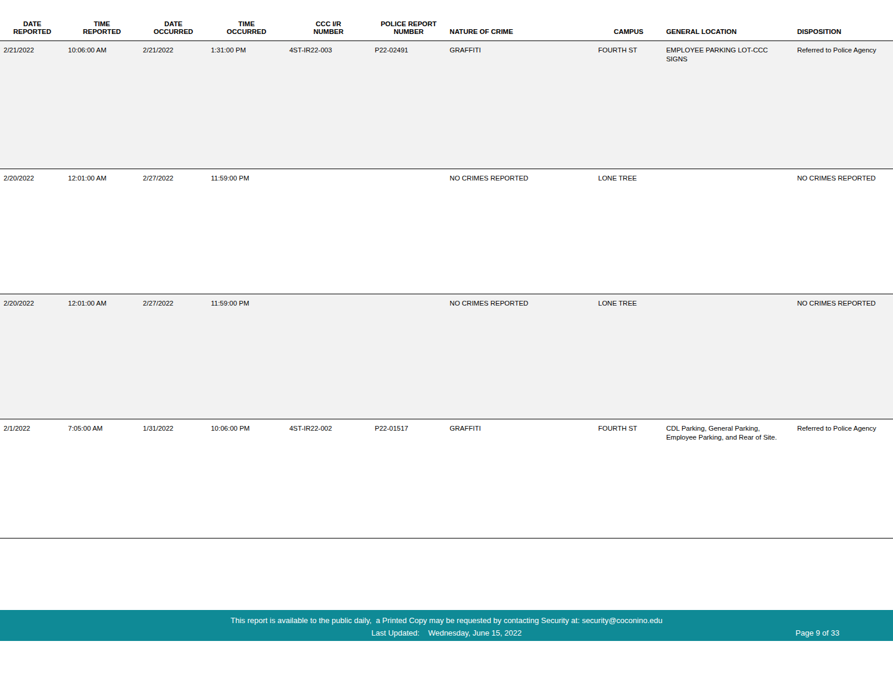| DATE REPORTED | TIME REPORTED | DATE OCCURRED | TIME OCCURRED | CCC I/R NUMBER | POLICE REPORT NUMBER | NATURE OF CRIME | CAMPUS | GENERAL LOCATION | DISPOSITION |
| --- | --- | --- | --- | --- | --- | --- | --- | --- | --- |
| 2/21/2022 | 10:06:00 AM | 2/21/2022 | 1:31:00 PM | 4ST-IR22-003 | P22-02491 | GRAFFITI | FOURTH ST | EMPLOYEE PARKING LOT-CCC SIGNS | Referred to Police Agency |
| 2/20/2022 | 12:01:00 AM | 2/27/2022 | 11:59:00 PM | | | NO CRIMES REPORTED | LONE TREE | | NO CRIMES REPORTED |
| 2/20/2022 | 12:01:00 AM | 2/27/2022 | 11:59:00 PM | | | NO CRIMES REPORTED | LONE TREE | | NO CRIMES REPORTED |
| 2/1/2022 | 7:05:00 AM | 1/31/2022 | 10:06:00 PM | 4ST-IR22-002 | P22-01517 | GRAFFITI | FOURTH ST | CDL Parking, General Parking, Employee Parking, and Rear of Site. | Referred to Police Agency |
This report is available to the public daily, a Printed Copy may be requested by contacting Security at: security@coconino.edu
Last Updated: Wednesday, June 15, 2022 Page 9 of 33